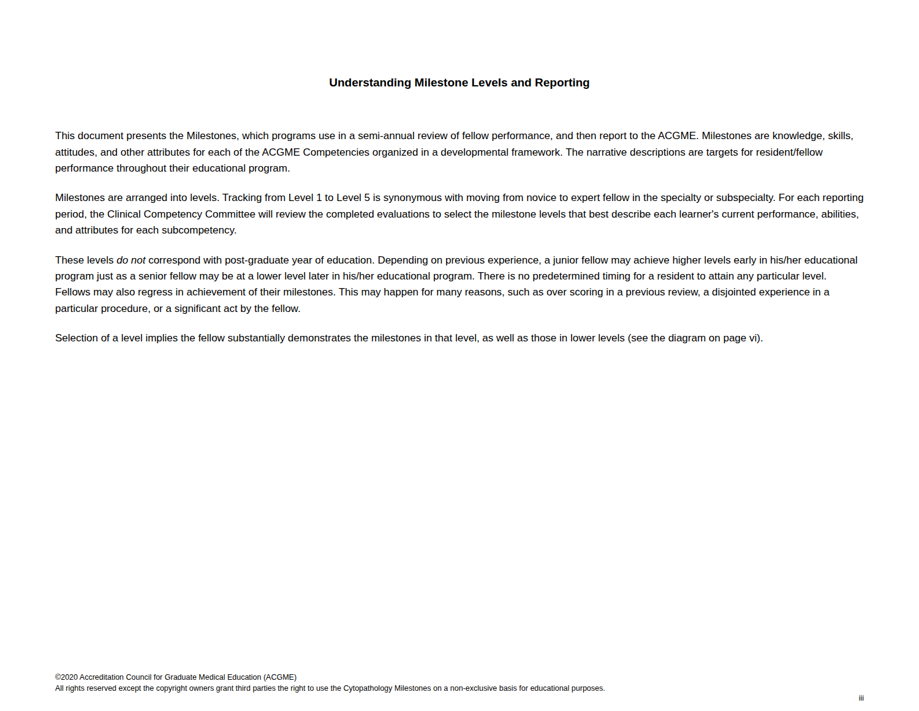Understanding Milestone Levels and Reporting
This document presents the Milestones, which programs use in a semi-annual review of fellow performance, and then report to the ACGME. Milestones are knowledge, skills, attitudes, and other attributes for each of the ACGME Competencies organized in a developmental framework. The narrative descriptions are targets for resident/fellow performance throughout their educational program.
Milestones are arranged into levels. Tracking from Level 1 to Level 5 is synonymous with moving from novice to expert fellow in the specialty or subspecialty. For each reporting period, the Clinical Competency Committee will review the completed evaluations to select the milestone levels that best describe each learner's current performance, abilities, and attributes for each subcompetency.
These levels do not correspond with post-graduate year of education. Depending on previous experience, a junior fellow may achieve higher levels early in his/her educational program just as a senior fellow may be at a lower level later in his/her educational program. There is no predetermined timing for a resident to attain any particular level. Fellows may also regress in achievement of their milestones. This may happen for many reasons, such as over scoring in a previous review, a disjointed experience in a particular procedure, or a significant act by the fellow.
Selection of a level implies the fellow substantially demonstrates the milestones in that level, as well as those in lower levels (see the diagram on page vi).
©2020 Accreditation Council for Graduate Medical Education (ACGME)
All rights reserved except the copyright owners grant third parties the right to use the Cytopathology Milestones on a non-exclusive basis for educational purposes. iii